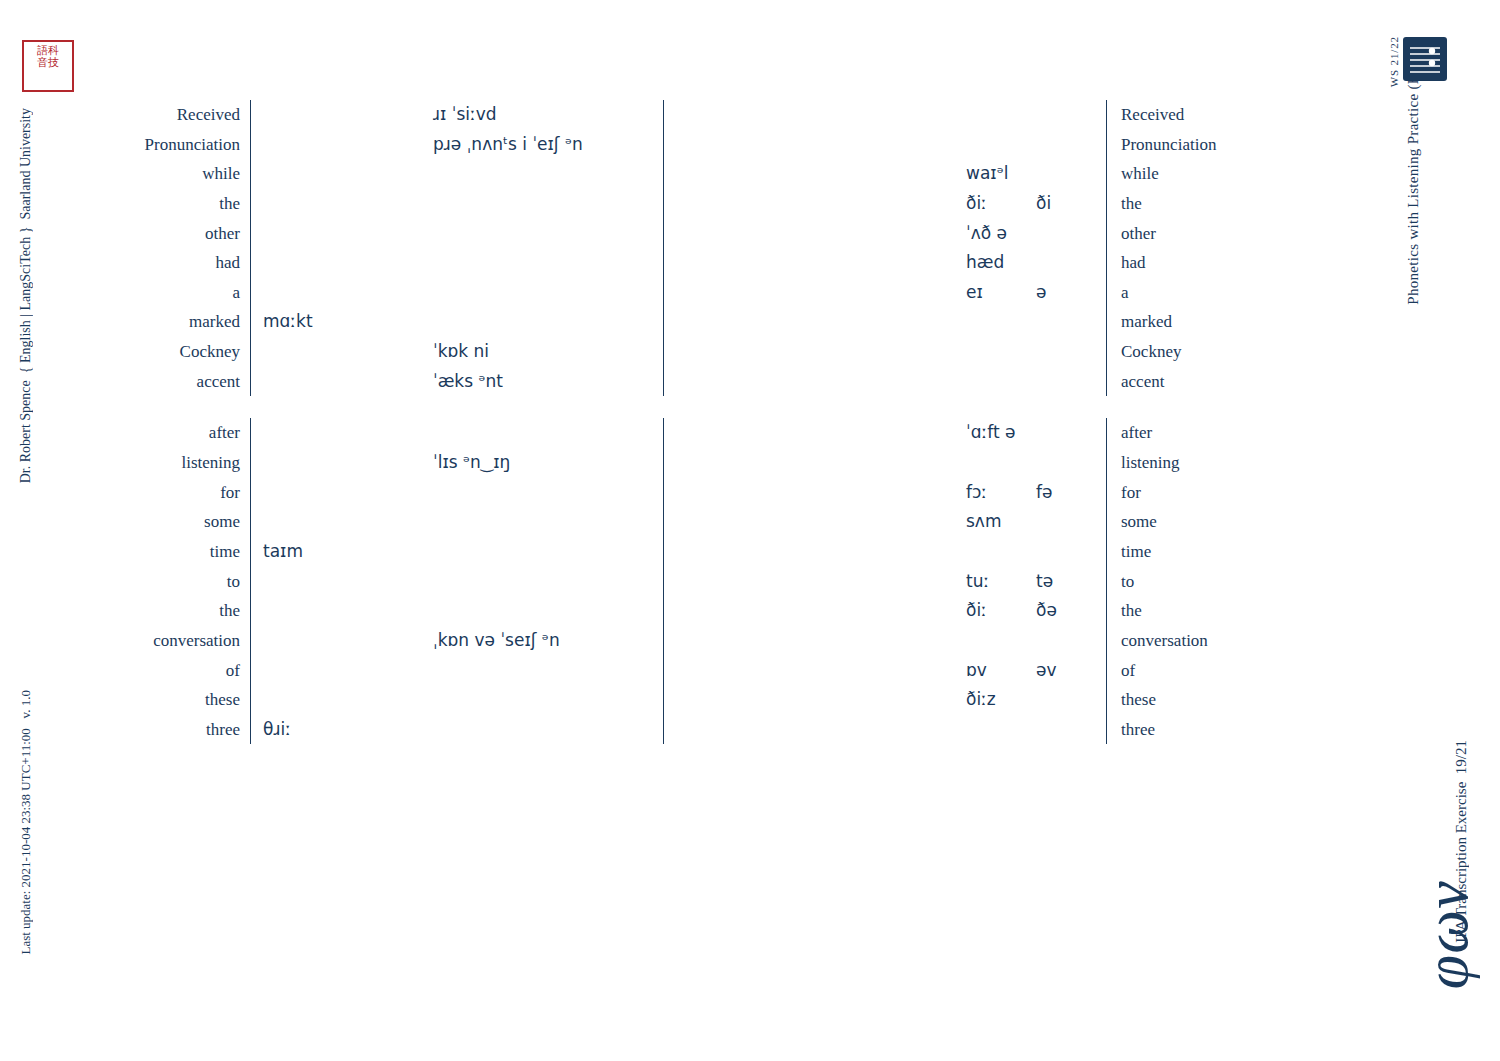語科 音技
Dr. Robert Spence { English | LangSciTech } Saarland University
Last update: 2021-10-04 23:38 UTC+11:00 v. 1.0
WS 21/22
Phonetics with Listening Practice (British)
IPA Transcription Exercise 19/21
φων
| Received | | ɹɪ ˈsiːvd | | | | Received |
| Pronunciation | | pɹə ˌnʌnᵗs i ˈeɪʃ ᵊn | | | | Pronunciation |
| while | | | | waɪᵊl | | while |
| the | | | | ðiː | ði | the |
| other | | | | ˈʌð ə | | other |
| had | | | | hæd | | had |
| a | | | | eɪ | ə | a |
| marked | mɑːkt | | | | | marked |
| Cockney | | ˈkɒk ni | | | | Cockney |
| accent | | ˈæks ᵊnt | | | | accent |
| after | | | | ˈɑːft ə | | after |
| listening | | ˈlɪs ᵊn ‿ ɪŋ | | | | listening |
| for | | | | fɔː | fə | for |
| some | | | | sʌm | | some |
| time | taɪm | | | | | time |
| to | | | | tuː | tə | to |
| the | | | | ðiː | ðə | the |
| conversation | | ˌkɒn və ˈseɪʃ ᵊn | | | | conversation |
| of | | | | ɒv | əv | of |
| these | | | | ðiːz | | these |
| three | θɹiː | | | | | three |